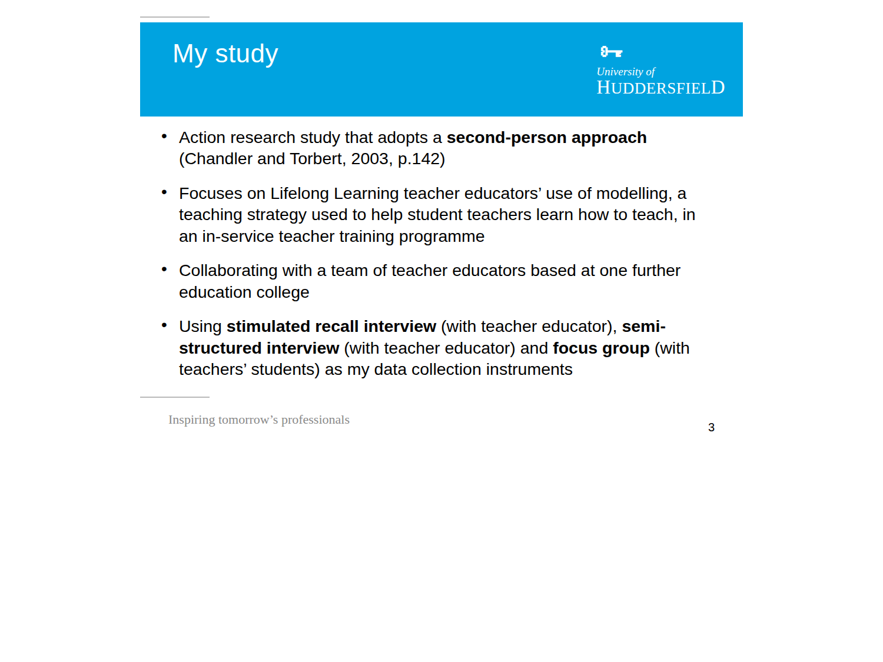My study
🗝
University of
HUDDERSFIELD
Action research study that adopts a second-person approach (Chandler and Torbert, 2003, p.142)
Focuses on Lifelong Learning teacher educators’ use of modelling, a teaching strategy used to help student teachers learn how to teach, in an in-service teacher training programme
Collaborating with a team of teacher educators based at one further education college
Using stimulated recall interview (with teacher educator), semi-structured interview (with teacher educator) and focus group (with teachers’ students) as my data collection instruments
Inspiring tomorrow’s professionals
3